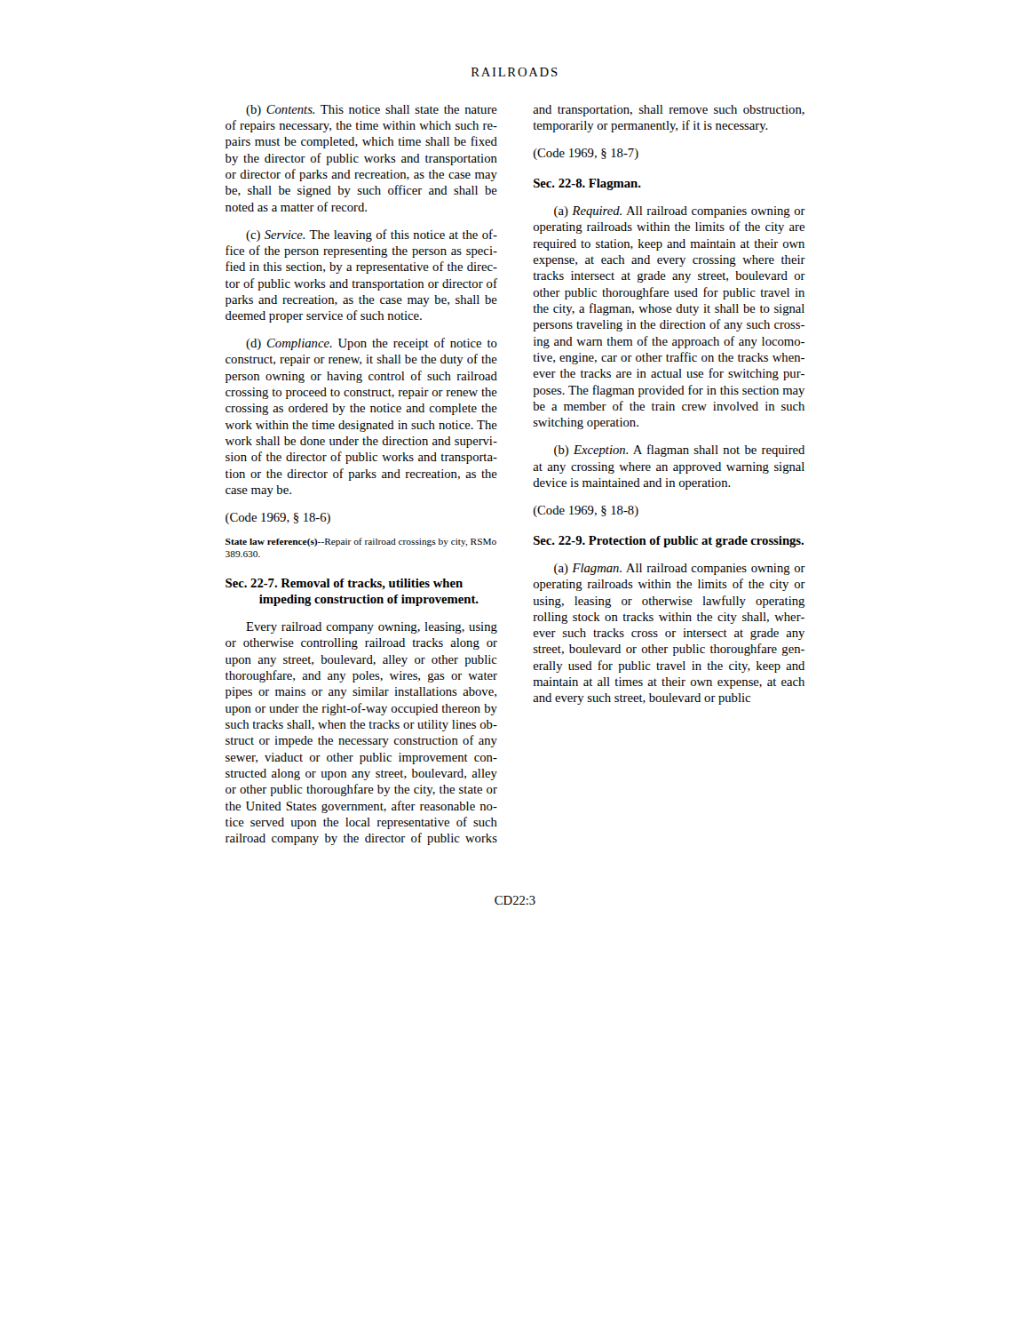RAILROADS
(b) Contents. This notice shall state the nature of repairs necessary, the time within which such repairs must be completed, which time shall be fixed by the director of public works and transportation or director of parks and recreation, as the case may be, shall be signed by such officer and shall be noted as a matter of record.
(c) Service. The leaving of this notice at the office of the person representing the person as specified in this section, by a representative of the director of public works and transportation or director of parks and recreation, as the case may be, shall be deemed proper service of such notice.
(d) Compliance. Upon the receipt of notice to construct, repair or renew, it shall be the duty of the person owning or having control of such railroad crossing to proceed to construct, repair or renew the crossing as ordered by the notice and complete the work within the time designated in such notice. The work shall be done under the direction and supervision of the director of public works and transportation or the director of parks and recreation, as the case may be.
(Code 1969, § 18-6)
State law reference(s)--Repair of railroad crossings by city, RSMo 389.630.
Sec. 22-7. Removal of tracks, utilities whenimpeding construction of improvement.
Every railroad company owning, leasing, using or otherwise controlling railroad tracks along or upon any street, boulevard, alley or other public thoroughfare, and any poles, wires, gas or water pipes or mains or any similar installations above, upon or under the right-of-way occupied thereon by such tracks shall, when the tracks or utility lines obstruct or impede the necessary construction of any sewer, viaduct or other public improvement constructed along or upon any street, boulevard, alley or other public thoroughfare by the city, the state or the United States government, after reasonable notice served upon the local representative of such railroad company by the director of public works and transportation, shall remove such obstruction, temporarily or permanently, if it is necessary.
(Code 1969, § 18-7)
Sec. 22-8. Flagman.
(a) Required. All railroad companies owning or operating railroads within the limits of the city are required to station, keep and maintain at their own expense, at each and every crossing where their tracks intersect at grade any street, boulevard or other public thoroughfare used for public travel in the city, a flagman, whose duty it shall be to signal persons traveling in the direction of any such crossing and warn them of the approach of any locomotive, engine, car or other traffic on the tracks whenever the tracks are in actual use for switching purposes. The flagman provided for in this section may be a member of the train crew involved in such switching operation.
(b) Exception. A flagman shall not be required at any crossing where an approved warning signal device is maintained and in operation.
(Code 1969, § 18-8)
Sec. 22-9. Protection of public at grade crossings.
(a) Flagman. All railroad companies owning or operating railroads within the limits of the city or using, leasing or otherwise lawfully operating rolling stock on tracks within the city shall, wherever such tracks cross or intersect at grade any street, boulevard or other public thoroughfare generally used for public travel in the city, keep and maintain at all times at their own expense, at each and every such street, boulevard or public
CD22:3